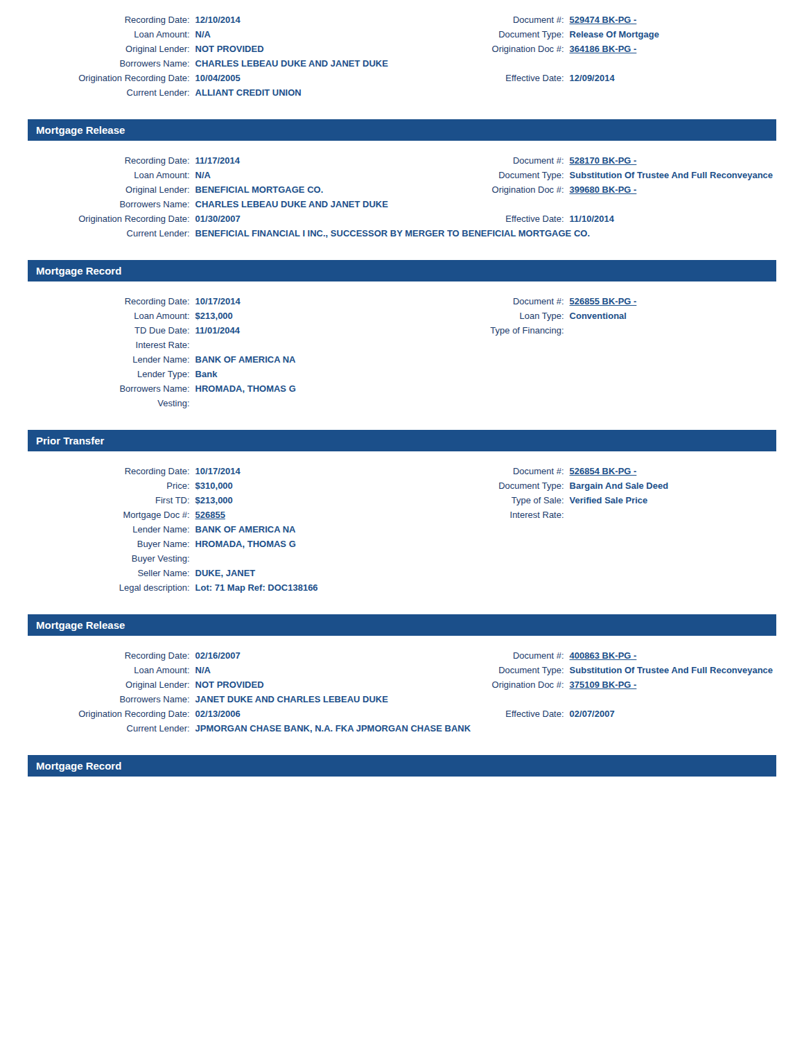| Recording Date: | 12/10/2014 | Document #: | 529474 BK-PG - |
| Loan Amount: | N/A | Document Type: | Release Of Mortgage |
| Original Lender: | NOT PROVIDED | Origination Doc #: | 364186 BK-PG - |
| Borrowers Name: | CHARLES LEBEAU DUKE AND JANET DUKE |
| Origination Recording Date: | 10/04/2005 | Effective Date: | 12/09/2014 |
| Current Lender: | ALLIANT CREDIT UNION |
Mortgage Release
| Recording Date: | 11/17/2014 | Document #: | 528170 BK-PG - |
| Loan Amount: | N/A | Document Type: | Substitution Of Trustee And Full Reconveyance |
| Original Lender: | BENEFICIAL MORTGAGE CO. | Origination Doc #: | 399680 BK-PG - |
| Borrowers Name: | CHARLES LEBEAU DUKE AND JANET DUKE |
| Origination Recording Date: | 01/30/2007 | Effective Date: | 11/10/2014 |
| Current Lender: | BENEFICIAL FINANCIAL I INC., SUCCESSOR BY MERGER TO BENEFICIAL MORTGAGE CO. |
Mortgage Record
| Recording Date: | 10/17/2014 | Document #: | 526855 BK-PG - |
| Loan Amount: | $213,000 | Loan Type: | Conventional |
| TD Due Date: | 11/01/2044 | Type of Financing: | |
| Interest Rate: | | | |
| Lender Name: | BANK OF AMERICA NA | | |
| Lender Type: | Bank | | |
| Borrowers Name: | HROMADA, THOMAS G | | |
| Vesting: | | | |
Prior Transfer
| Recording Date: | 10/17/2014 | Document #: | 526854 BK-PG - |
| Price: | $310,000 | Document Type: | Bargain And Sale Deed |
| First TD: | $213,000 | Type of Sale: | Verified Sale Price |
| Mortgage Doc #: | 526855 | Interest Rate: | |
| Lender Name: | BANK OF AMERICA NA | | |
| Buyer Name: | HROMADA, THOMAS G | | |
| Buyer Vesting: | | | |
| Seller Name: | DUKE, JANET | | |
| Legal description: | Lot: 71 Map Ref: DOC138166 |
Mortgage Release
| Recording Date: | 02/16/2007 | Document #: | 400863 BK-PG - |
| Loan Amount: | N/A | Document Type: | Substitution Of Trustee And Full Reconveyance |
| Original Lender: | NOT PROVIDED | Origination Doc #: | 375109 BK-PG - |
| Borrowers Name: | JANET DUKE AND CHARLES LEBEAU DUKE |
| Origination Recording Date: | 02/13/2006 | Effective Date: | 02/07/2007 |
| Current Lender: | JPMORGAN CHASE BANK, N.A. FKA JPMORGAN CHASE BANK |
Mortgage Record